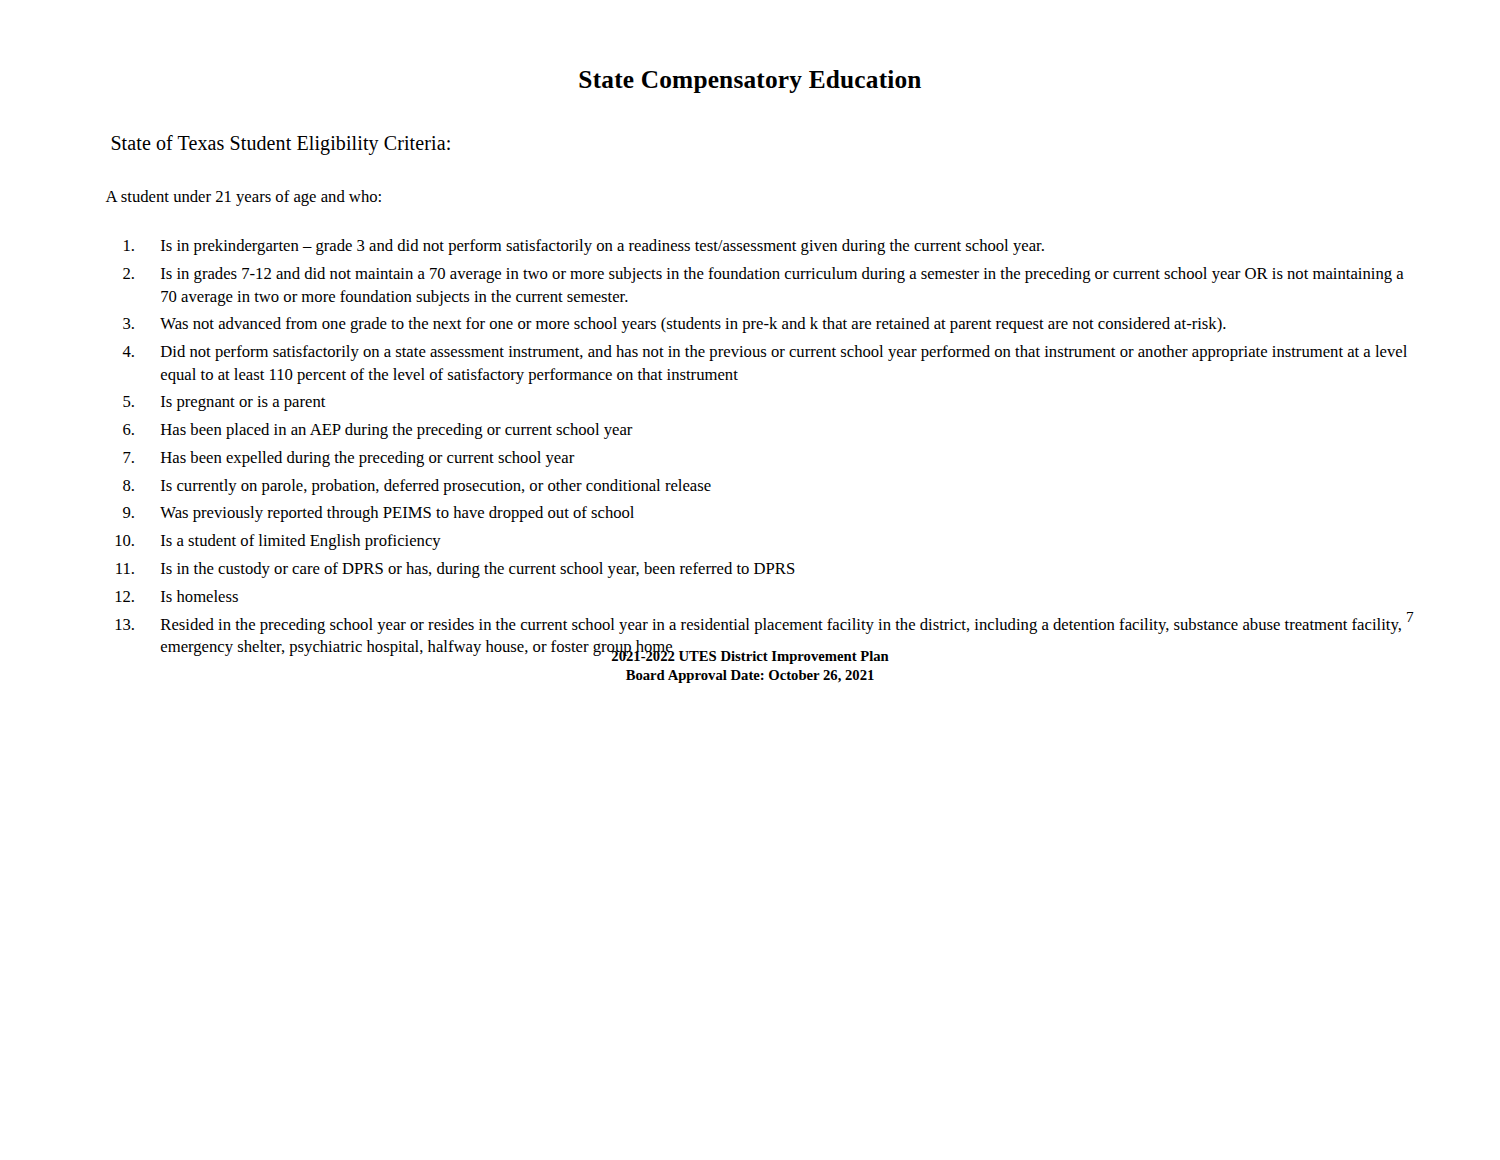State Compensatory Education
State of Texas Student Eligibility Criteria:
A student under 21 years of age and who:
Is in prekindergarten – grade 3 and did not perform satisfactorily on a readiness test/assessment given during the current school year.
Is in grades 7-12 and did not maintain a 70 average in two or more subjects in the foundation curriculum during a semester in the preceding or current school year OR is not maintaining a 70 average in two or more foundation subjects in the current semester.
Was not advanced from one grade to the next for one or more school years (students in pre-k and k that are retained at parent request are not considered at-risk).
Did not perform satisfactorily on a state assessment instrument, and has not in the previous or current school year performed on that instrument or another appropriate instrument at a level equal to at least 110 percent of the level of satisfactory performance on that instrument
Is pregnant or is a parent
Has been placed in an AEP during the preceding or current school year
Has been expelled during the preceding or current school year
Is currently on parole, probation, deferred prosecution, or other conditional release
Was previously reported through PEIMS to have dropped out of school
Is a student of limited English proficiency
Is in the custody or care of DPRS or has, during the current school year, been referred to DPRS
Is homeless
Resided in the preceding school year or resides in the current school year in a residential placement facility in the district, including a detention facility, substance abuse treatment facility, emergency shelter, psychiatric hospital, halfway house, or foster group home
7
2021-2022 UTES District Improvement Plan
Board Approval Date: October 26, 2021